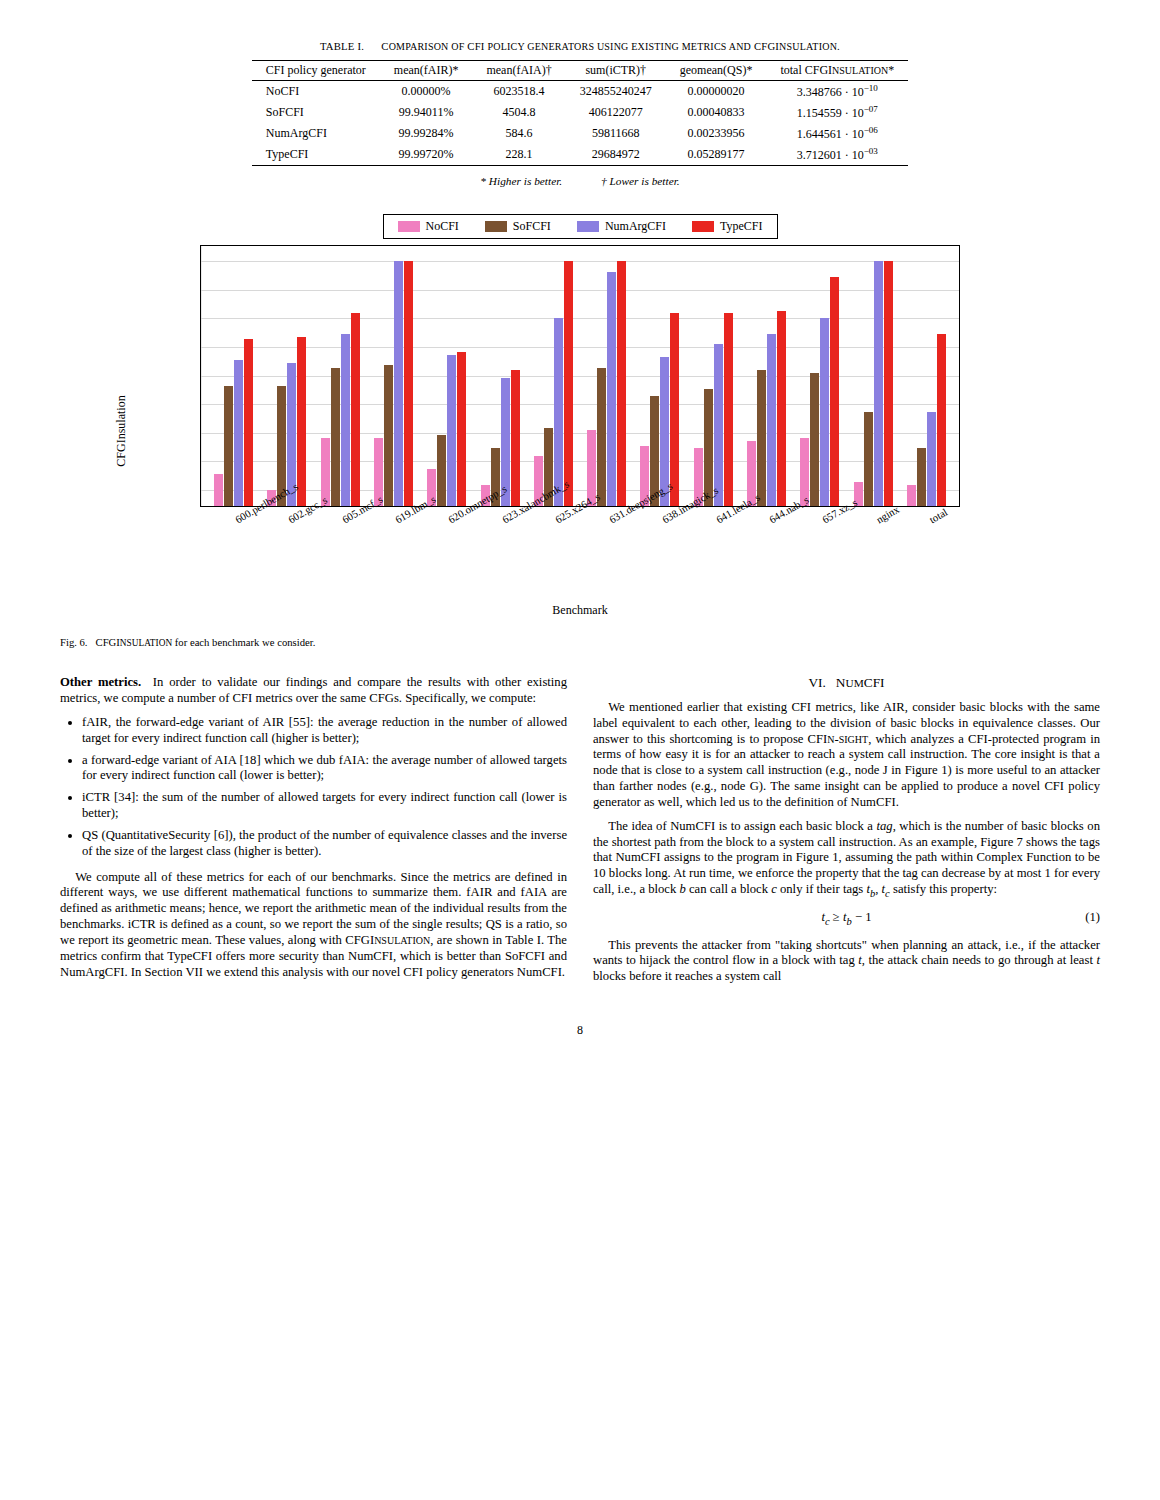TABLE I. COMPARISON OF CFI POLICY GENERATORS USING EXISTING METRICS AND CFGINSULATION.
| CFI policy generator | mean(fAIR)* | mean(fAIA)† | sum(iCTR)† | geomean(QS)* | total CFGI NSULATION * |
| --- | --- | --- | --- | --- | --- |
| NoCFI | 0.00000% | 6023518.4 | 324855240247 | 0.00000020 | 3.348766 · 10 −10 |
| SoFCFI | 99.94011% | 4504.8 | 406122077 | 0.00040833 | 1.154559 · 10 −07 |
| NumArgCFI | 99.99284% | 584.6 | 59811668 | 0.00233956 | 1.644561 · 10 −06 |
| TypeCFI | 99.99720% | 228.1 | 29684972 | 0.05289177 | 3.712601 · 10 −03 |
* Higher is better. † Lower is better.
NoCFI
SoFCFI
NumArgCFI
TypeCFI
CFGInsulation
10−1
10−2
10−3
10−4
10−5
10−6
10−7
10−8
10−9
600.perlbench_s
602.gcc_s
605.mcf_s
619.lbm_s
620.omnetpp_s
623.xalancbmk_s
625.x264_s
631.deepsjeng_s
638.imagick_s
641.leela_s
644.nab_s
657.xz_s
nginx
total
Benchmark
Fig. 6. CFGINSULATION for each benchmark we consider.
Other metrics. In order to validate our findings and compare the results with other existing metrics, we compute a number of CFI metrics over the same CFGs. Specifically, we compute:
fAIR, the forward-edge variant of AIR [55]: the average reduction in the number of allowed target for every indirect function call (higher is better);
a forward-edge variant of AIA [18] which we dub fAIA: the average number of allowed targets for every indirect function call (lower is better);
iCTR [34]: the sum of the number of allowed targets for every indirect function call (lower is better);
QS (QuantitativeSecurity [6]), the product of the number of equivalence classes and the inverse of the size of the largest class (higher is better).
We compute all of these metrics for each of our benchmarks. Since the metrics are defined in different ways, we use different mathematical functions to summarize them. fAIR and fAIA are defined as arithmetic means; hence, we report the arithmetic mean of the individual results from the benchmarks. iCTR is defined as a count, so we report the sum of the single results; QS is a ratio, so we report its geometric mean. These values, along with CFGINSULATION, are shown in Table I. The metrics confirm that TypeCFI offers more security than NumCFI, which is better than SoFCFI and NumArgCFI. In Section VII we extend this analysis with our novel CFI policy generators NumCFI.
VI. NUMCFI
We mentioned earlier that existing CFI metrics, like AIR, consider basic blocks with the same label equivalent to each other, leading to the division of basic blocks in equivalence classes. Our answer to this shortcoming is to propose CFIN-SIGHT, which analyzes a CFI-protected program in terms of how easy it is for an attacker to reach a system call instruction. The core insight is that a node that is close to a system call instruction (e.g., node J in Figure 1) is more useful to an attacker than farther nodes (e.g., node G). The same insight can be applied to produce a novel CFI policy generator as well, which led us to the definition of NumCFI.
The idea of NumCFI is to assign each basic block a tag, which is the number of basic blocks on the shortest path from the block to a system call instruction. As an example, Figure 7 shows the tags that NumCFI assigns to the program in Figure 1, assuming the path within Complex Function to be 10 blocks long. At run time, we enforce the property that the tag can decrease by at most 1 for every call, i.e., a block b can call a block c only if their tags tb, tc satisfy this property:
tc ≥ tb − 1 (1)
This prevents the attacker from "taking shortcuts" when planning an attack, i.e., if the attacker wants to hijack the control flow in a block with tag t, the attack chain needs to go through at least t blocks before it reaches a system call
8